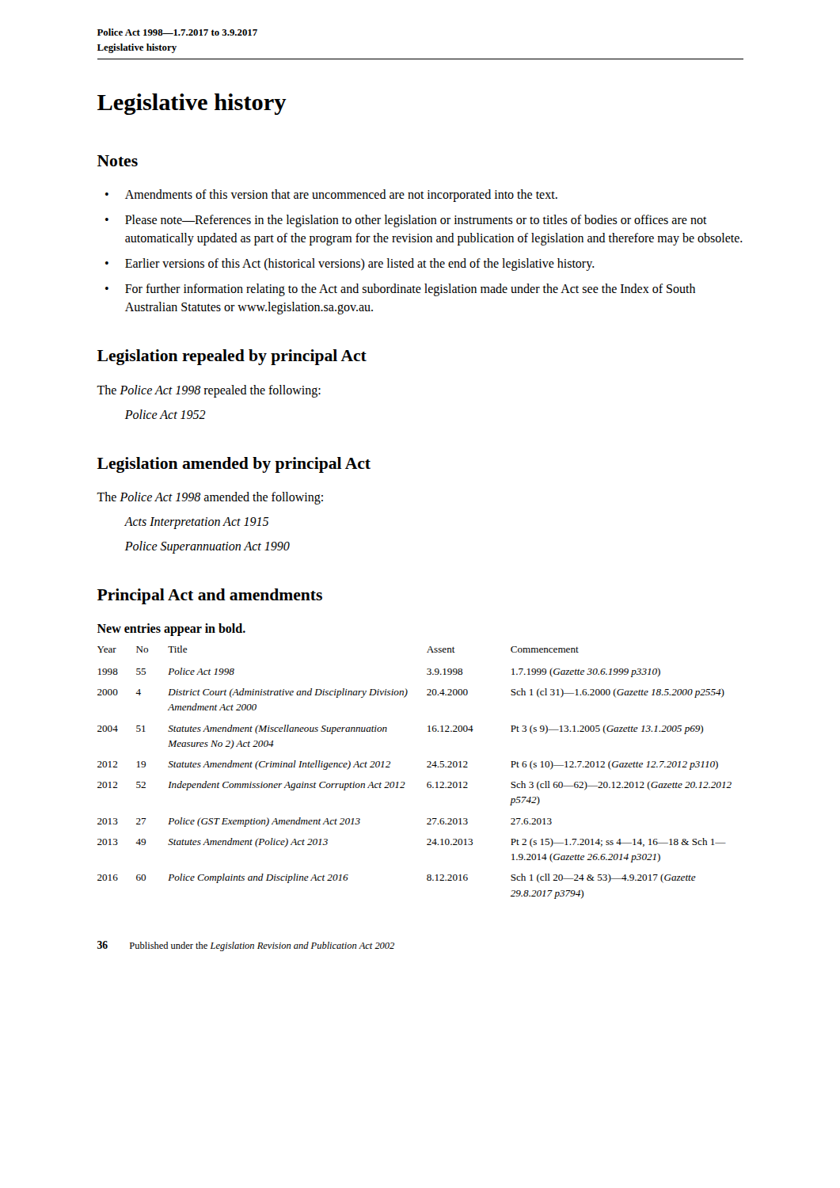Police Act 1998—1.7.2017 to 3.9.2017 Legislative history
Legislative history
Notes
Amendments of this version that are uncommenced are not incorporated into the text.
Please note—References in the legislation to other legislation or instruments or to titles of bodies or offices are not automatically updated as part of the program for the revision and publication of legislation and therefore may be obsolete.
Earlier versions of this Act (historical versions) are listed at the end of the legislative history.
For further information relating to the Act and subordinate legislation made under the Act see the Index of South Australian Statutes or www.legislation.sa.gov.au.
Legislation repealed by principal Act
The Police Act 1998 repealed the following:
Police Act 1952
Legislation amended by principal Act
The Police Act 1998 amended the following:
Acts Interpretation Act 1915
Police Superannuation Act 1990
Principal Act and amendments
New entries appear in bold.
| Year | No | Title | Assent | Commencement |
| --- | --- | --- | --- | --- |
| 1998 | 55 | Police Act 1998 | 3.9.1998 | 1.7.1999 ( Gazette 30.6.1999 p3310 ) |
| 2000 | 4 | District Court (Administrative and Disciplinary Division) Amendment Act 2000 | 20.4.2000 | Sch 1 (cl 31)—1.6.2000 ( Gazette 18.5.2000 p2554 ) |
| 2004 | 51 | Statutes Amendment (Miscellaneous Superannuation Measures No 2) Act 2004 | 16.12.2004 | Pt 3 (s 9)—13.1.2005 ( Gazette 13.1.2005 p69 ) |
| 2012 | 19 | Statutes Amendment (Criminal Intelligence) Act 2012 | 24.5.2012 | Pt 6 (s 10)—12.7.2012 ( Gazette 12.7.2012 p3110 ) |
| 2012 | 52 | Independent Commissioner Against Corruption Act 2012 | 6.12.2012 | Sch 3 (cll 60—62)—20.12.2012 ( Gazette 20.12.2012 p5742 ) |
| 2013 | 27 | Police (GST Exemption) Amendment Act 2013 | 27.6.2013 | 27.6.2013 |
| 2013 | 49 | Statutes Amendment (Police) Act 2013 | 24.10.2013 | Pt 2 (s 15)—1.7.2014; ss 4—14, 16—18 & Sch 1—1.9.2014 ( Gazette 26.6.2014 p3021 ) |
| 2016 | 60 | Police Complaints and Discipline Act 2016 | 8.12.2016 | Sch 1 (cll 20—24 & 53)—4.9.2017 ( Gazette 29.8.2017 p3794 ) |
36
Published under the Legislation Revision and Publication Act 2002